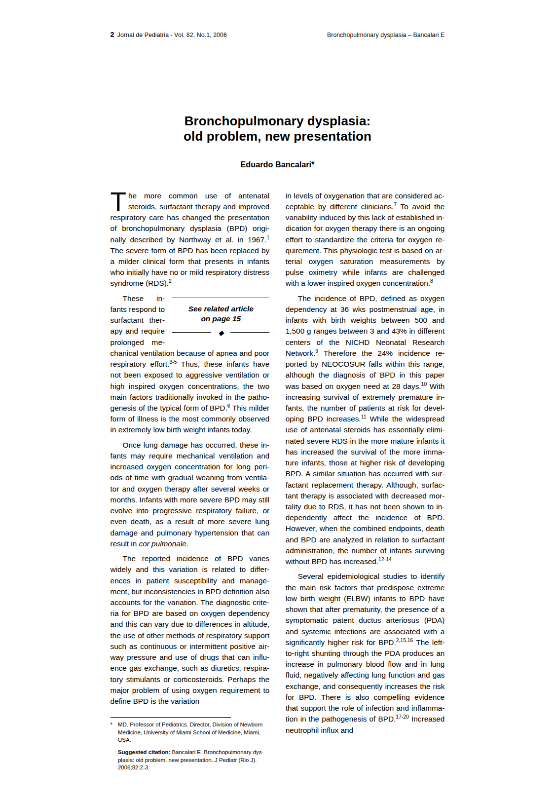2 Jornal de Pediatria - Vol. 82, No.1, 2006
Bronchopulmonary dysplasia – Bancalari E
Bronchopulmonary dysplasia:
old problem, new presentation
Eduardo Bancalari*
The more common use of antenatal steroids, surfactant therapy and improved respiratory care has changed the presentation of bronchopulmonary dysplasia (BPD) originally described by Northway et al. in 1967.1 The severe form of BPD has been replaced by a milder clinical form that presents in infants who initially have no or mild respiratory distress syndrome (RDS).2
See related article
on page 15
◆
These infants respond to surfactant therapy and require prolonged mechanical ventilation because of apnea and poor respiratory effort.3-5 Thus, these infants have not been exposed to aggressive ventilation or high inspired oxygen concentrations, the two main factors traditionally invoked in the pathogenesis of the typical form of BPD.6 This milder form of illness is the most commonly observed in extremely low birth weight infants today.
Once lung damage has occurred, these infants may require mechanical ventilation and increased oxygen concentration for long periods of time with gradual weaning from ventilator and oxygen therapy after several weeks or months. Infants with more severe BPD may still evolve into progressive respiratory failure, or even death, as a result of more severe lung damage and pulmonary hypertension that can result in cor pulmonale.
The reported incidence of BPD varies widely and this variation is related to differences in patient susceptibility and management, but inconsistencies in BPD definition also accounts for the variation. The diagnostic criteria for BPD are based on oxygen dependency and this can vary due to differences in altitude, the use of other methods of respiratory support such as continuous or intermittent positive airway pressure and use of drugs that can influence gas exchange, such as diuretics, respiratory stimulants or corticosteroids. Perhaps the major problem of using oxygen requirement to define BPD is the variation
*MD. Professor of Pediatrics. Director, Division of Newborn Medicine, University of Miami School of Medicine, Miami, USA.
Suggested citation: Bancalari E. Bronchopulmonary dysplasia: old problem, new presentation. J Pediatr (Rio J). 2006;82:2-3.
in levels of oxygenation that are considered acceptable by different clinicians.7 To avoid the variability induced by this lack of established indication for oxygen therapy there is an ongoing effort to standardize the criteria for oxygen requirement. This physiologic test is based on arterial oxygen saturation measurements by pulse oximetry while infants are challenged with a lower inspired oxygen concentration.8
The incidence of BPD, defined as oxygen dependency at 36 wks postmenstrual age, in infants with birth weights between 500 and 1,500 g ranges between 3 and 43% in different centers of the NICHD Neonatal Research Network.9 Therefore the 24% incidence reported by NEOCOSUR falls within this range, although the diagnosis of BPD in this paper was based on oxygen need at 28 days.10 With increasing survival of extremely premature infants, the number of patients at risk for developing BPD increases.11 While the widespread use of antenatal steroids has essentially eliminated severe RDS in the more mature infants it has increased the survival of the more immature infants, those at higher risk of developing BPD. A similar situation has occurred with surfactant replacement therapy. Although, surfactant therapy is associated with decreased mortality due to RDS, it has not been shown to independently affect the incidence of BPD. However, when the combined endpoints, death and BPD are analyzed in relation to surfactant administration, the number of infants surviving without BPD has increased.12-14
Several epidemiological studies to identify the main risk factors that predispose extreme low birth weight (ELBW) infants to BPD have shown that after prematurity, the presence of a symptomatic patent ductus arteriosus (PDA) and systemic infections are associated with a significantly higher risk for BPD.2,15,16 The left-to-right shunting through the PDA produces an increase in pulmonary blood flow and in lung fluid, negatively affecting lung function and gas exchange, and consequently increases the risk for BPD. There is also compelling evidence that support the role of infection and inflammation in the pathogenesis of BPD.17-20 Increased neutrophil influx and